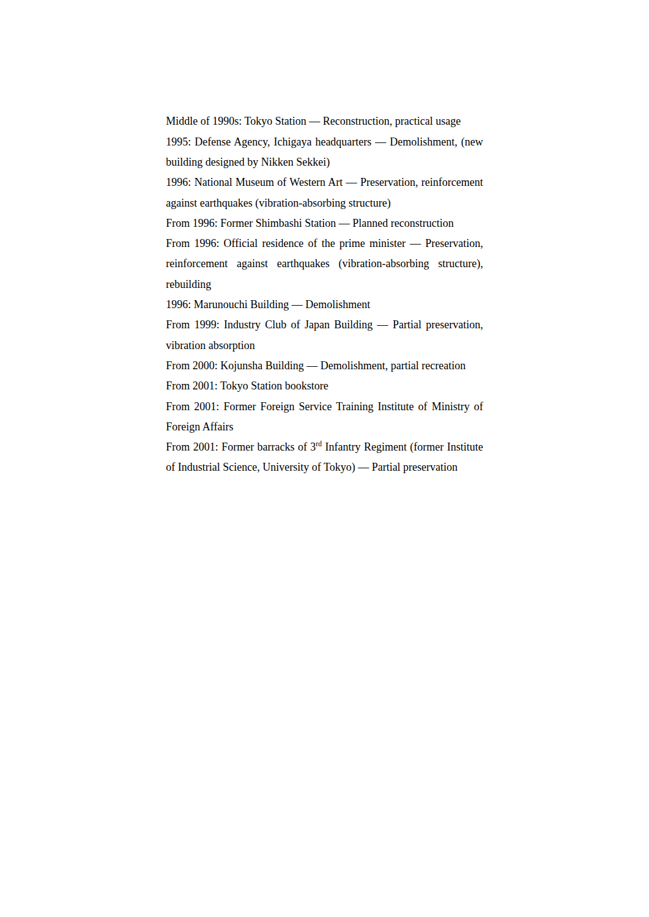Middle of 1990s: Tokyo Station — Reconstruction, practical usage
1995: Defense Agency, Ichigaya headquarters — Demolishment, (new building designed by Nikken Sekkei)
1996: National Museum of Western Art — Preservation, reinforcement against earthquakes (vibration-absorbing structure)
From 1996: Former Shimbashi Station — Planned reconstruction
From 1996: Official residence of the prime minister — Preservation, reinforcement against earthquakes (vibration-absorbing structure), rebuilding
1996: Marunouchi Building — Demolishment
From 1999: Industry Club of Japan Building — Partial preservation, vibration absorption
From 2000: Kojunsha Building — Demolishment, partial recreation
From 2001: Tokyo Station bookstore
From 2001: Former Foreign Service Training Institute of Ministry of Foreign Affairs
From 2001: Former barracks of 3rd Infantry Regiment (former Institute of Industrial Science, University of Tokyo) — Partial preservation